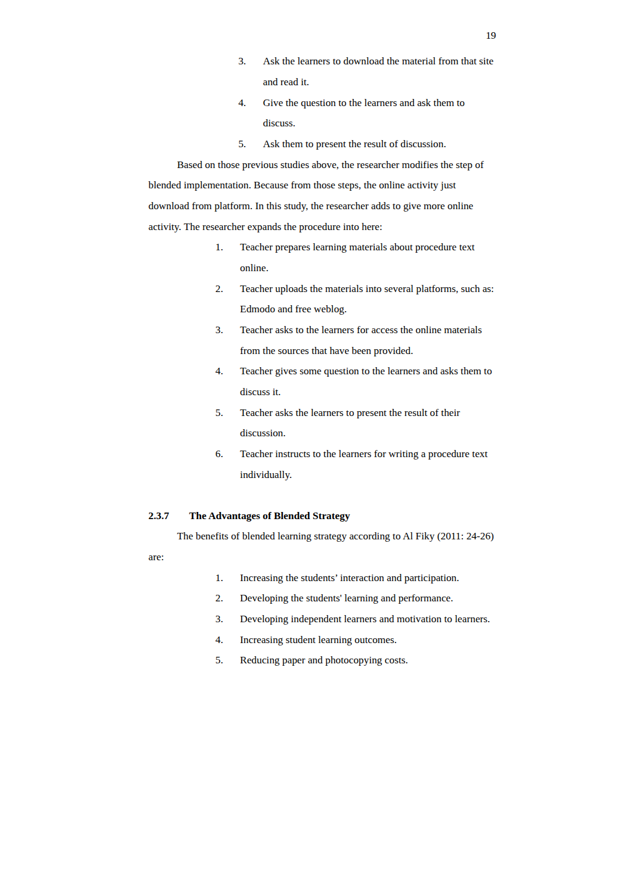19
Ask the learners to download the material from that site and read it.
Give the question to the learners and ask them to discuss.
Ask them to present the result of discussion.
Based on those previous studies above, the researcher modifies the step of blended implementation. Because from those steps, the online activity just download from platform. In this study, the researcher adds to give more online activity. The researcher expands the procedure into here:
Teacher prepares learning materials about procedure text online.
Teacher uploads the materials into several platforms, such as: Edmodo and free weblog.
Teacher asks to the learners for access the online materials from the sources that have been provided.
Teacher gives some question to the learners and asks them to discuss it.
Teacher asks the learners to present the result of their discussion.
Teacher instructs to the learners for writing a procedure text individually.
2.3.7
The Advantages of Blended Strategy
The benefits of blended learning strategy according to Al Fiky (2011: 24-26) are:
Increasing the students’ interaction and participation.
Developing the students' learning and performance.
Developing independent learners and motivation to learners.
Increasing student learning outcomes.
Reducing paper and photocopying costs.